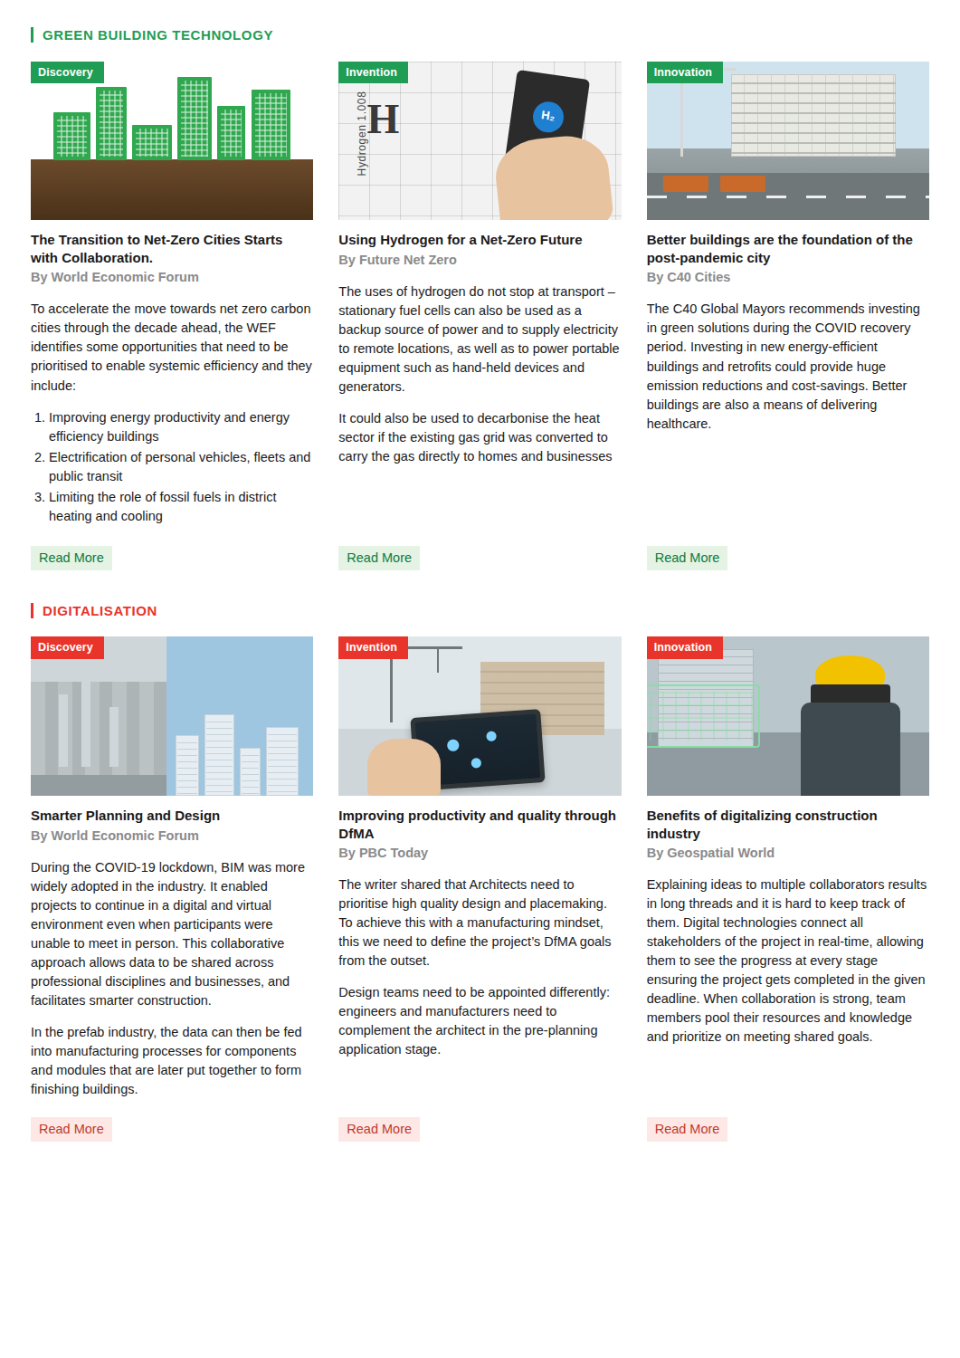GREEN BUILDING TECHNOLOGY
Discovery
The Transition to Net-Zero Cities Starts with Collaboration.
By World Economic Forum
To accelerate the move towards net zero carbon cities through the decade ahead, the WEF identifies some opportunities that need to be prioritised to enable systemic efficiency and they include:
Improving energy productivity and energy efficiency buildings
Electrification of personal vehicles, fleets and public transit
Limiting the role of fossil fuels in district heating and cooling
Read More
Invention
H Hydrogen 1.008
Using Hydrogen for a Net-Zero Future
By Future Net Zero
The uses of hydrogen do not stop at transport – stationary fuel cells can also be used as a backup source of power and to supply electricity to remote locations, as well as to power portable equipment such as hand-held devices and generators.
It could also be used to decarbonise the heat sector if the existing gas grid was converted to carry the gas directly to homes and businesses
Read More
Innovation
Better buildings are the foundation of the post-pandemic city
By C40 Cities
The C40 Global Mayors recommends investing in green solutions during the COVID recovery period. Investing in new energy-efficient buildings and retrofits could provide huge emission reductions and cost-savings. Better buildings are also a means of delivering healthcare.
Read More
DIGITALISATION
Discovery
Smarter Planning and Design
By World Economic Forum
During the COVID-19 lockdown, BIM was more widely adopted in the industry. It enabled projects to continue in a digital and virtual environment even when participants were unable to meet in person. This collaborative approach allows data to be shared across professional disciplines and businesses, and facilitates smarter construction.
In the prefab industry, the data can then be fed into manufacturing processes for components and modules that are later put together to form finishing buildings.
Read More
Invention
Improving productivity and quality through DfMA
By PBC Today
The writer shared that Architects need to prioritise high quality design and placemaking. To achieve this with a manufacturing mindset, this we need to define the project’s DfMA goals from the outset.
Design teams need to be appointed differently: engineers and manufacturers need to complement the architect in the pre-planning application stage.
Read More
Innovation
Benefits of digitalizing construction industry
By Geospatial World
Explaining ideas to multiple collaborators results in long threads and it is hard to keep track of them. Digital technologies connect all stakeholders of the project in real-time, allowing them to see the progress at every stage ensuring the project gets completed in the given deadline. When collaboration is strong, team members pool their resources and knowledge and prioritize on meeting shared goals.
Read More